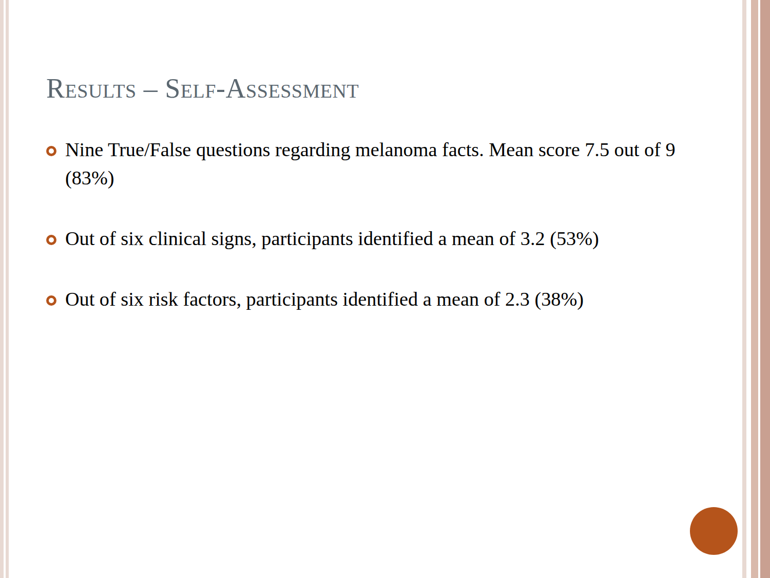Results – Self-Assessment
Nine True/False questions regarding melanoma facts. Mean score 7.5 out of 9 (83%)
Out of six clinical signs, participants identified a mean of 3.2 (53%)
Out of six risk factors, participants identified a mean of 2.3 (38%)